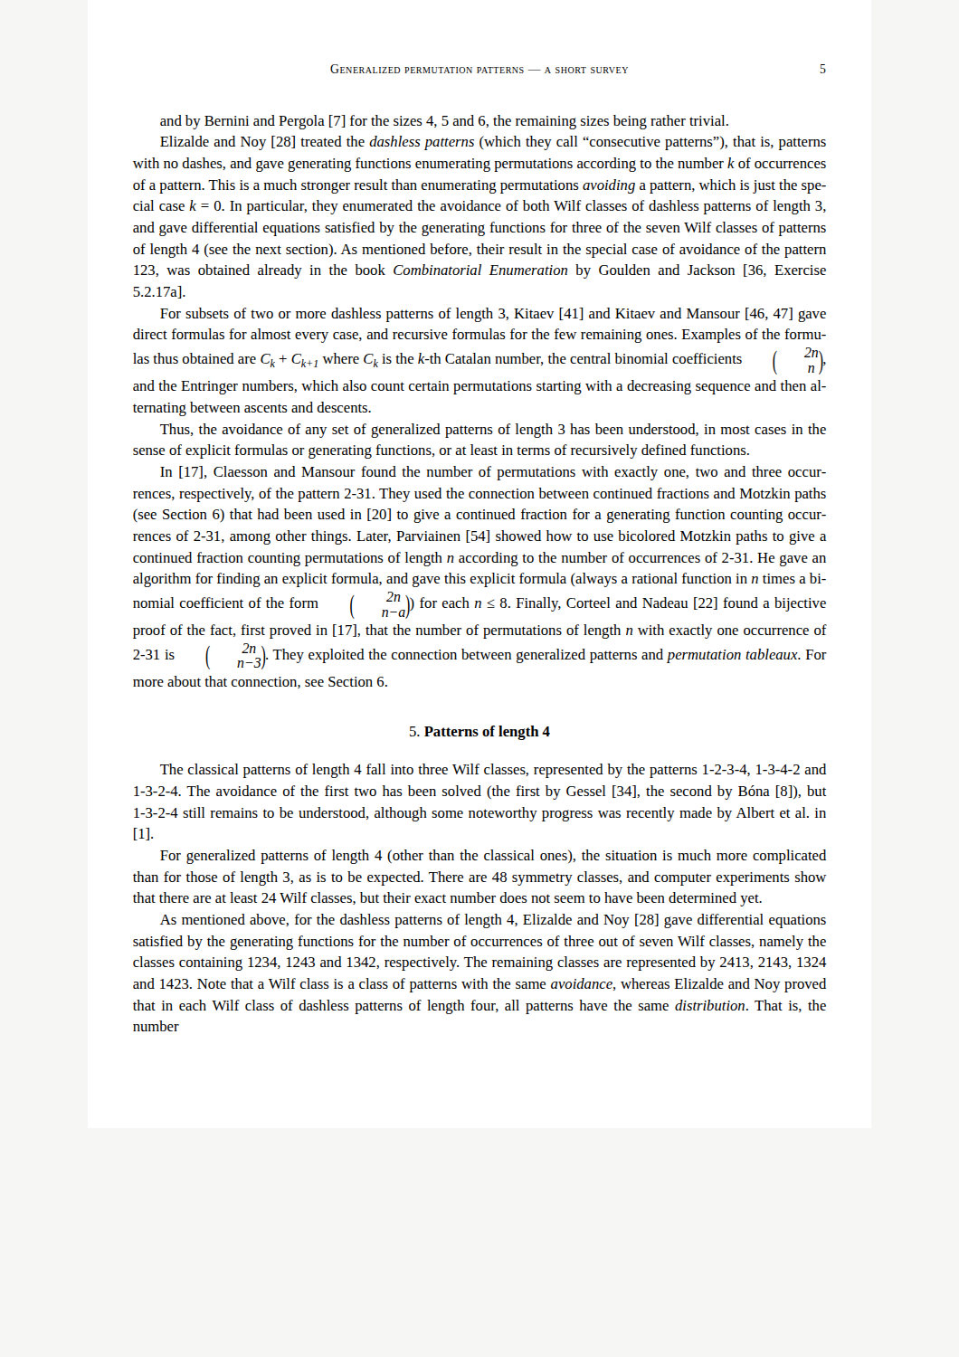Generalized permutation patterns — a short survey 5
and by Bernini and Pergola [7] for the sizes 4, 5 and 6, the remaining sizes being rather trivial.
Elizalde and Noy [28] treated the dashless patterns (which they call “consecutive patterns”), that is, patterns with no dashes, and gave generating functions enumerating permutations according to the number k of occurrences of a pattern. This is a much stronger result than enumerating permutations avoiding a pattern, which is just the special case k = 0. In particular, they enumerated the avoidance of both Wilf classes of dashless patterns of length 3, and gave differential equations satisfied by the generating functions for three of the seven Wilf classes of patterns of length 4 (see the next section). As mentioned before, their result in the special case of avoidance of the pattern 123, was obtained already in the book Combinatorial Enumeration by Goulden and Jackson [36, Exercise 5.2.17a].
For subsets of two or more dashless patterns of length 3, Kitaev [41] and Kitaev and Mansour [46, 47] gave direct formulas for almost every case, and recursive formulas for the few remaining ones. Examples of the formulas thus obtained are Ck + Ck+1 where Ck is the k-th Catalan number, the central binomial coefficients 2n n, and the Entringer numbers, which also count certain permutations starting with a decreasing sequence and then alternating between ascents and descents.
Thus, the avoidance of any set of generalized patterns of length 3 has been understood, in most cases in the sense of explicit formulas or generating functions, or at least in terms of recursively defined functions.
In [17], Claesson and Mansour found the number of permutations with exactly one, two and three occurrences, respectively, of the pattern 2‑31. They used the connection between continued fractions and Motzkin paths (see Section 6) that had been used in [20] to give a continued fraction for a generating function counting occurrences of 2‑31, among other things. Later, Parviainen [54] showed how to use bicolored Motzkin paths to give a continued fraction counting permutations of length n according to the number of occurrences of 2‑31. He gave an algorithm for finding an explicit formula, and gave this explicit formula (always a rational function in n times a binomial coefficient of the form 2n n−a) for each n ≤ 8. Finally, Corteel and Nadeau [22] found a bijective proof of the fact, first proved in [17], that the number of permutations of length n with exactly one occurrence of 2‑31 is 2n n−3. They exploited the connection between generalized patterns and permutation tableaux. For more about that connection, see Section 6.
5. Patterns of length 4
The classical patterns of length 4 fall into three Wilf classes, represented by the patterns 1‑2‑3‑4, 1‑3‑4‑2 and 1‑3‑2‑4. The avoidance of the first two has been solved (the first by Gessel [34], the second by Bóna [8]), but 1‑3‑2‑4 still remains to be understood, although some noteworthy progress was recently made by Albert et al. in [1].
For generalized patterns of length 4 (other than the classical ones), the situation is much more complicated than for those of length 3, as is to be expected. There are 48 symmetry classes, and computer experiments show that there are at least 24 Wilf classes, but their exact number does not seem to have been determined yet.
As mentioned above, for the dashless patterns of length 4, Elizalde and Noy [28] gave differential equations satisfied by the generating functions for the number of occurrences of three out of seven Wilf classes, namely the classes containing 1234, 1243 and 1342, respectively. The remaining classes are represented by 2413, 2143, 1324 and 1423. Note that a Wilf class is a class of patterns with the same avoidance, whereas Elizalde and Noy proved that in each Wilf class of dashless patterns of length four, all patterns have the same distribution. That is, the number